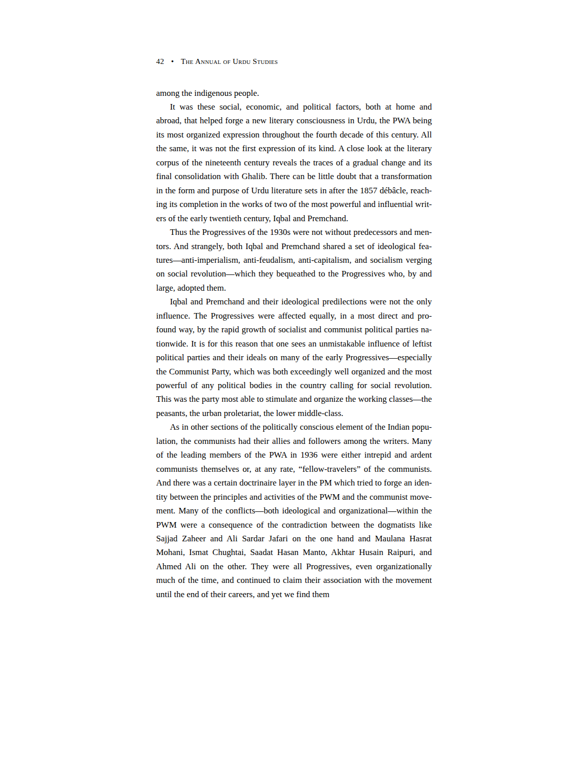42•The Annual of Urdu Studies
among the indigenous people.
It was these social, economic, and political factors, both at home and abroad, that helped forge a new literary consciousness in Urdu, the PWA being its most organized expression throughout the fourth decade of this century. All the same, it was not the first expression of its kind. A close look at the literary corpus of the nineteenth century reveals the traces of a gradual change and its final consolidation with Ghalib. There can be little doubt that a transformation in the form and purpose of Urdu literature sets in after the 1857 débâcle, reaching its completion in the works of two of the most powerful and influential writers of the early twentieth century, Iqbal and Premchand.
Thus the Progressives of the 1930s were not without predecessors and mentors. And strangely, both Iqbal and Premchand shared a set of ideological features—anti-imperialism, anti-feudalism, anti-capitalism, and socialism verging on social revolution—which they bequeathed to the Progressives who, by and large, adopted them.
Iqbal and Premchand and their ideological predilections were not the only influence. The Progressives were affected equally, in a most direct and profound way, by the rapid growth of socialist and communist political parties nationwide. It is for this reason that one sees an unmistakable influence of leftist political parties and their ideals on many of the early Progressives—especially the Communist Party, which was both exceedingly well organized and the most powerful of any political bodies in the country calling for social revolution. This was the party most able to stimulate and organize the working classes—the peasants, the urban proletariat, the lower middle-class.
As in other sections of the politically conscious element of the Indian population, the communists had their allies and followers among the writers. Many of the leading members of the PWA in 1936 were either intrepid and ardent communists themselves or, at any rate, “fellow-travelers” of the communists. And there was a certain doctrinaire layer in the PM which tried to forge an identity between the principles and activities of the PWM and the communist movement. Many of the conflicts—both ideological and organizational—within the PWM were a consequence of the contradiction between the dogmatists like Sajjad Zaheer and Ali Sardar Jafari on the one hand and Maulana Hasrat Mohani, Ismat Chughtai, Saadat Hasan Manto, Akhtar Husain Raipuri, and Ahmed Ali on the other. They were all Progressives, even organizationally much of the time, and continued to claim their association with the movement until the end of their careers, and yet we find them